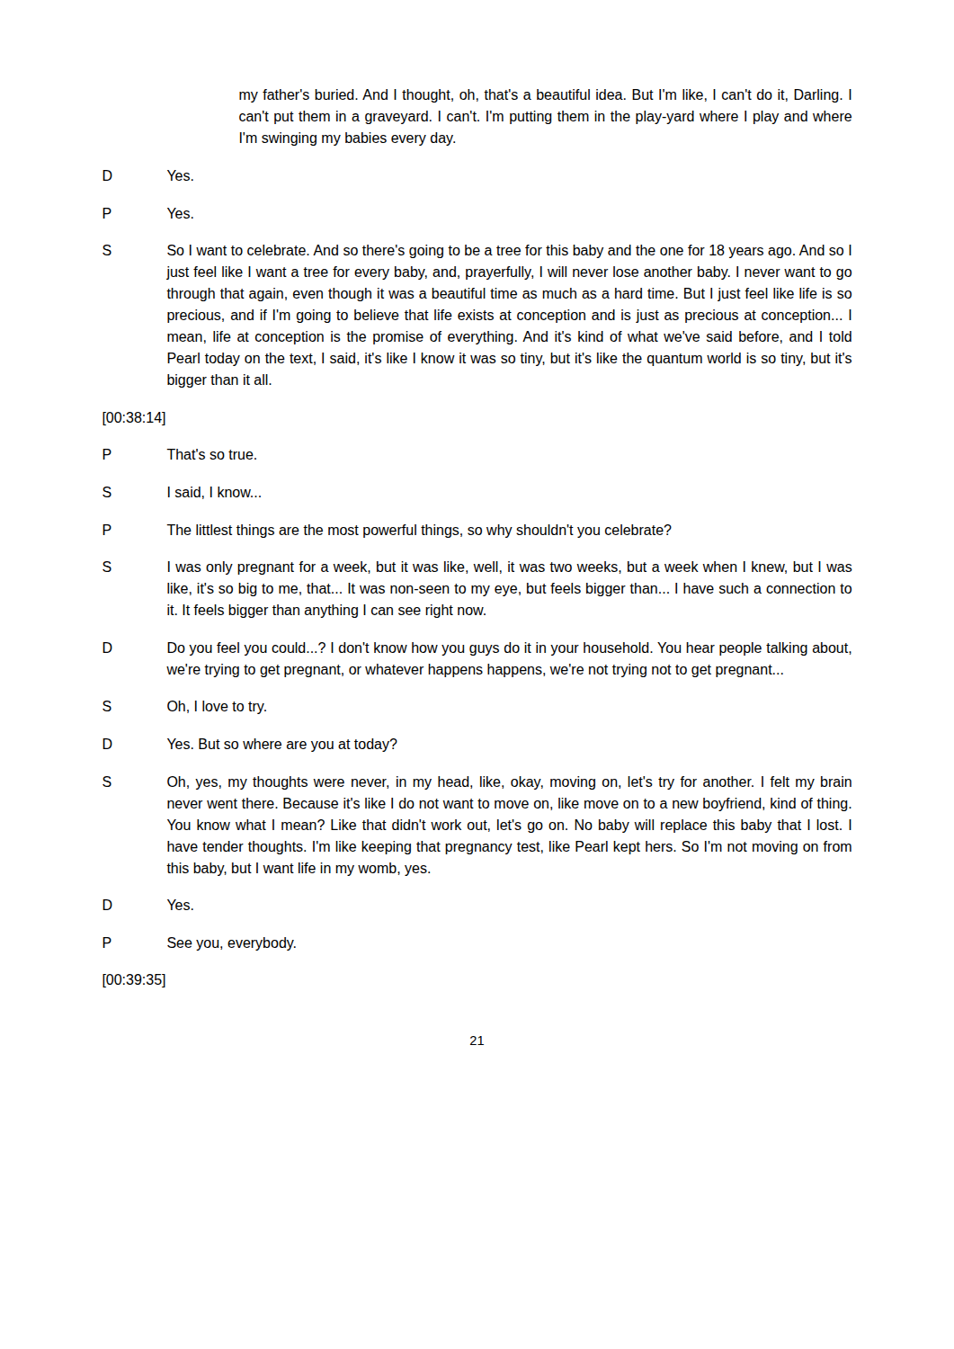my father's buried. And I thought, oh, that's a beautiful idea. But I'm like, I can't do it, Darling. I can't put them in a graveyard. I can't. I'm putting them in the play-yard where I play and where I'm swinging my babies every day.
| D | Yes. |
| P | Yes. |
| S | So I want to celebrate. And so there's going to be a tree for this baby and the one for 18 years ago. And so I just feel like I want a tree for every baby, and, prayerfully, I will never lose another baby. I never want to go through that again, even though it was a beautiful time as much as a hard time. But I just feel like life is so precious, and if I'm going to believe that life exists at conception and is just as precious at conception... I mean, life at conception is the promise of everything. And it's kind of what we've said before, and I told Pearl today on the text, I said, it's like I know it was so tiny, but it's like the quantum world is so tiny, but it's bigger than it all. |
[00:38:14]
| P | That's so true. |
| S | I said, I know... |
| P | The littlest things are the most powerful things, so why shouldn't you celebrate? |
| S | I was only pregnant for a week, but it was like, well, it was two weeks, but a week when I knew, but I was like, it's so big to me, that... It was non-seen to my eye, but feels bigger than... I have such a connection to it. It feels bigger than anything I can see right now. |
| D | Do you feel you could...? I don't know how you guys do it in your household. You hear people talking about, we're trying to get pregnant, or whatever happens happens, we're not trying not to get pregnant... |
| S | Oh, I love to try. |
| D | Yes. But so where are you at today? |
| S | Oh, yes, my thoughts were never, in my head, like, okay, moving on, let's try for another. I felt my brain never went there. Because it's like I do not want to move on, like move on to a new boyfriend, kind of thing. You know what I mean? Like that didn't work out, let's go on. No baby will replace this baby that I lost. I have tender thoughts. I'm like keeping that pregnancy test, like Pearl kept hers. So I'm not moving on from this baby, but I want life in my womb, yes. |
| D | Yes. |
| P | See you, everybody. |
[00:39:35]
21